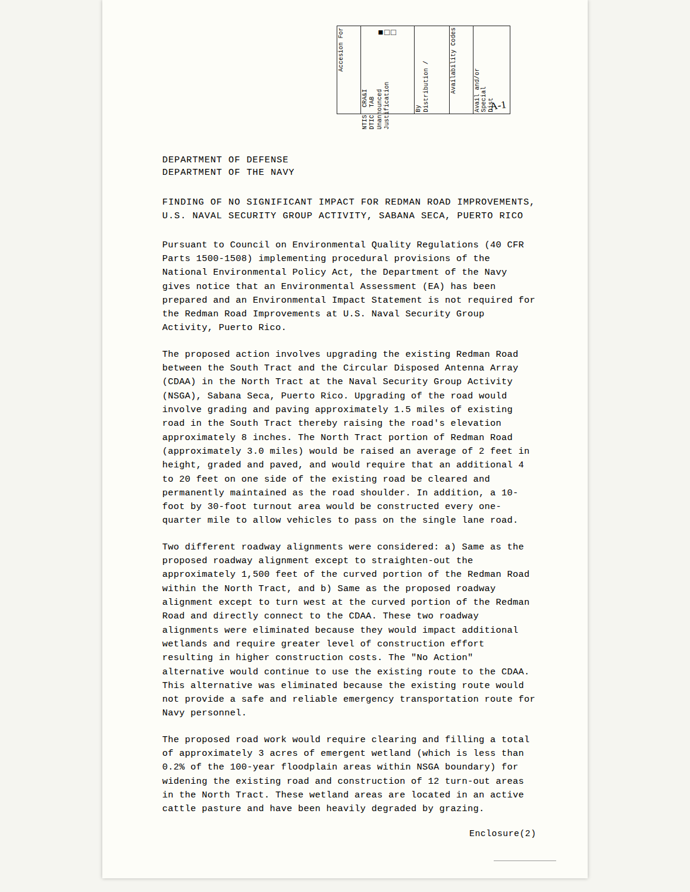Accesion For
■□□
NTIS CRA&I DTIC TAB Unannounced Justification
By Distribution /
Availability Codes
Avail and/or
Special Dist
A-1
DEPARTMENT OF DEFENSE
DEPARTMENT OF THE NAVY
FINDING OF NO SIGNIFICANT IMPACT FOR REDMAN ROAD IMPROVEMENTS,
U.S. NAVAL SECURITY GROUP ACTIVITY, SABANA SECA, PUERTO RICO
Pursuant to Council on Environmental Quality Regulations (40 CFR Parts 1500-1508) implementing procedural provisions of the National Environmental Policy Act, the Department of the Navy gives notice that an Environmental Assessment (EA) has been prepared and an Environmental Impact Statement is not required for the Redman Road Improvements at U.S. Naval Security Group Activity, Puerto Rico.
The proposed action involves upgrading the existing Redman Road between the South Tract and the Circular Disposed Antenna Array (CDAA) in the North Tract at the Naval Security Group Activity (NSGA), Sabana Seca, Puerto Rico. Upgrading of the road would involve grading and paving approximately 1.5 miles of existing road in the South Tract thereby raising the road's elevation approximately 8 inches. The North Tract portion of Redman Road (approximately 3.0 miles) would be raised an average of 2 feet in height, graded and paved, and would require that an additional 4 to 20 feet on one side of the existing road be cleared and permanently maintained as the road shoulder. In addition, a 10- foot by 30-foot turnout area would be constructed every one- quarter mile to allow vehicles to pass on the single lane road.
Two different roadway alignments were considered: a) Same as the proposed roadway alignment except to straighten-out the approximately 1,500 feet of the curved portion of the Redman Road within the North Tract, and b) Same as the proposed roadway alignment except to turn west at the curved portion of the Redman Road and directly connect to the CDAA. These two roadway alignments were eliminated because they would impact additional wetlands and require greater level of construction effort resulting in higher construction costs. The "No Action" alternative would continue to use the existing route to the CDAA. This alternative was eliminated because the existing route would not provide a safe and reliable emergency transportation route for Navy personnel.
The proposed road work would require clearing and filling a total of approximately 3 acres of emergent wetland (which is less than 0.2% of the 100-year floodplain areas within NSGA boundary) for widening the existing road and construction of 12 turn-out areas in the North Tract. These wetland areas are located in an active cattle pasture and have been heavily degraded by grazing.
Enclosure(2)